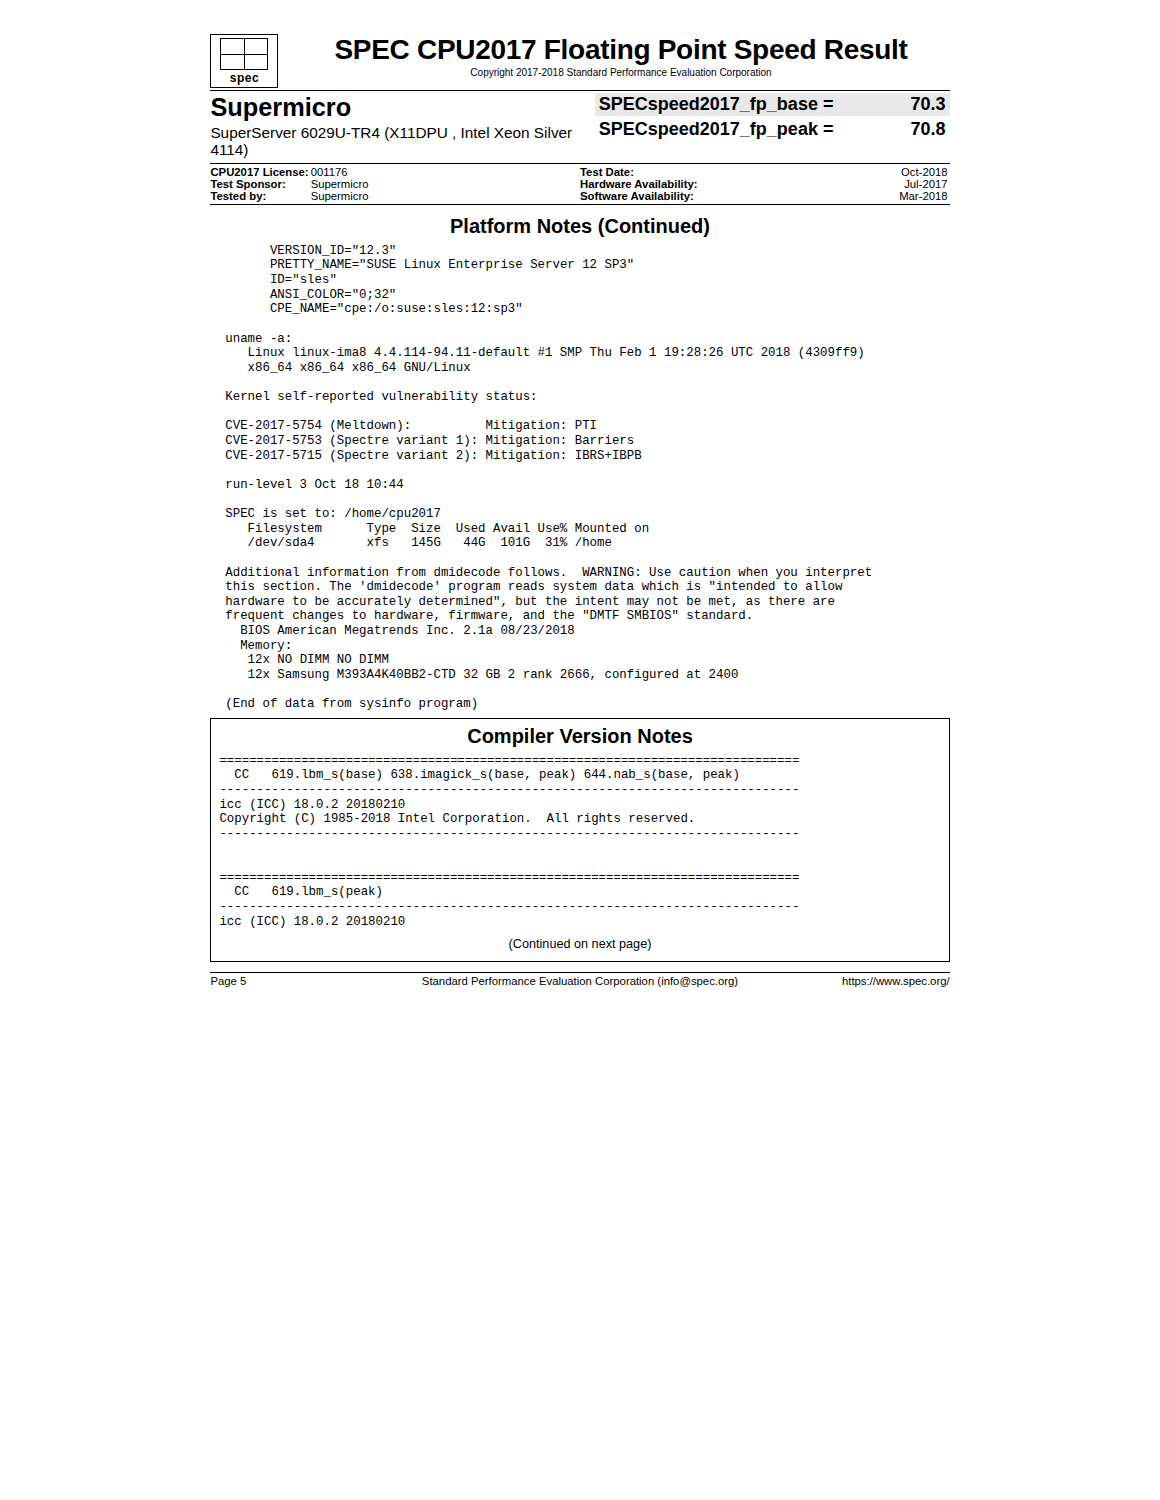spec
SPEC CPU2017 Floating Point Speed Result
Copyright 2017-2018 Standard Performance Evaluation Corporation
Supermicro
SuperServer 6029U-TR4 (X11DPU , Intel Xeon Silver 4114)
SPECspeed2017_fp_base = 70.3
SPECspeed2017_fp_peak = 70.8
| CPU2017 License: | 001176 |
| Test Sponsor: | Supermicro |
| Tested by: | Supermicro |
| Test Date: | Oct-2018 |
| Hardware Availability: | Jul-2017 |
| Software Availability: | Mar-2018 |
Platform Notes (Continued)
        VERSION_ID="12.3"
        PRETTY_NAME="SUSE Linux Enterprise Server 12 SP3"
        ID="sles"
        ANSI_COLOR="0;32"
        CPE_NAME="cpe:/o:suse:sles:12:sp3"

  uname -a:
     Linux linux-ima8 4.4.114-94.11-default #1 SMP Thu Feb 1 19:28:26 UTC 2018 (4309ff9)
     x86_64 x86_64 x86_64 GNU/Linux

  Kernel self-reported vulnerability status:

  CVE-2017-5754 (Meltdown):          Mitigation: PTI
  CVE-2017-5753 (Spectre variant 1): Mitigation: Barriers
  CVE-2017-5715 (Spectre variant 2): Mitigation: IBRS+IBPB

  run-level 3 Oct 18 10:44

  SPEC is set to: /home/cpu2017
     Filesystem      Type  Size  Used Avail Use% Mounted on
     /dev/sda4       xfs   145G   44G  101G  31% /home

  Additional information from dmidecode follows.  WARNING: Use caution when you interpret
  this section. The 'dmidecode' program reads system data which is "intended to allow
  hardware to be accurately determined", but the intent may not be met, as there are
  frequent changes to hardware, firmware, and the "DMTF SMBIOS" standard.
    BIOS American Megatrends Inc. 2.1a 08/23/2018
    Memory:
     12x NO DIMM NO DIMM
     12x Samsung M393A4K40BB2-CTD 32 GB 2 rank 2666, configured at 2400

  (End of data from sysinfo program)
Compiler Version Notes
==============================================================================
  CC   619.lbm_s(base) 638.imagick_s(base, peak) 644.nab_s(base, peak)
------------------------------------------------------------------------------
icc (ICC) 18.0.2 20180210
Copyright (C) 1985-2018 Intel Corporation.  All rights reserved.
------------------------------------------------------------------------------


==============================================================================
  CC   619.lbm_s(peak)
------------------------------------------------------------------------------
icc (ICC) 18.0.2 20180210
(Continued on next page)
Page 5
Standard Performance Evaluation Corporation (info@spec.org)
https://www.spec.org/